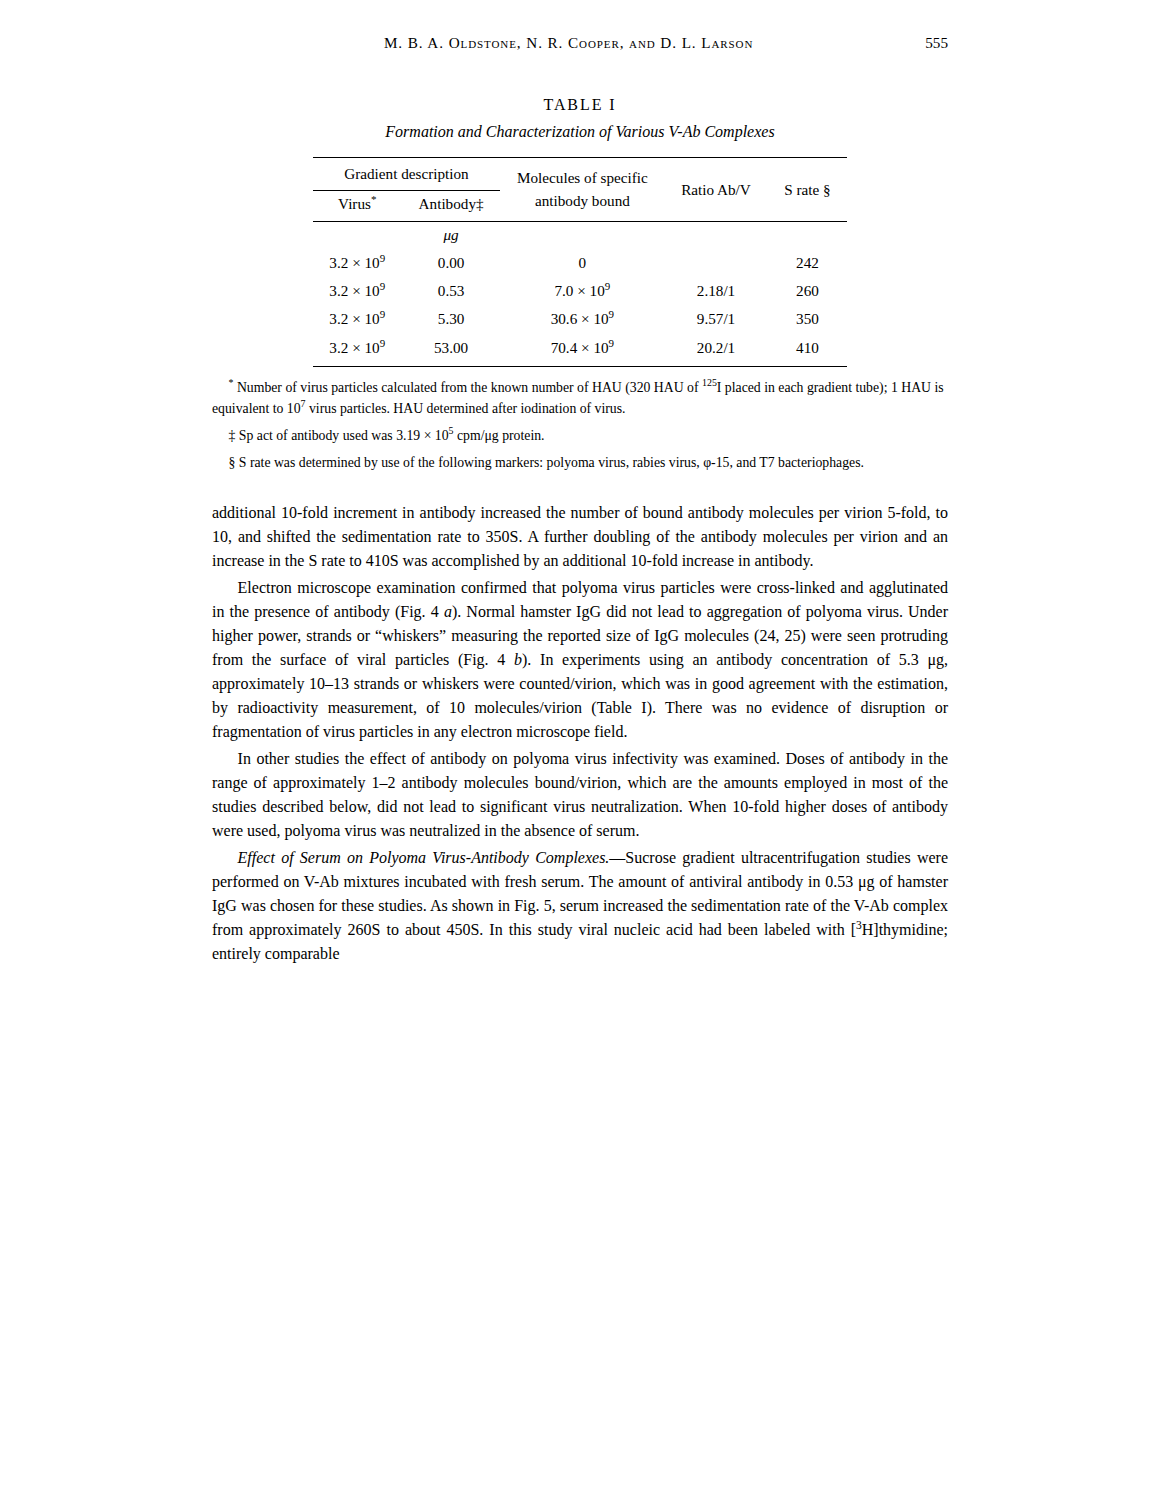M. B. A. Oldstone, N. R. Cooper, and D. L. Larson 555
TABLE I
Formation and Characterization of Various V-Ab Complexes
| Gradient description | Molecules of specific antibody bound | Ratio Ab/V | S rate § |
| --- | --- | --- | --- |
| Virus * | Antibody‡ |
| | μg | | | |
| 3.2 × 10 9 | 0.00 | 0 | | 242 |
| 3.2 × 10 9 | 0.53 | 7.0 × 10 9 | 2.18/1 | 260 |
| 3.2 × 10 9 | 5.30 | 30.6 × 10 9 | 9.57/1 | 350 |
| 3.2 × 10 9 | 53.00 | 70.4 × 10 9 | 20.2/1 | 410 |
* Number of virus particles calculated from the known number of HAU (320 HAU of 125I placed in each gradient tube); 1 HAU is equivalent to 107 virus particles. HAU determined after iodination of virus.
‡ Sp act of antibody used was 3.19 × 105 cpm/μg protein.
§ S rate was determined by use of the following markers: polyoma virus, rabies virus, φ-15, and T7 bacteriophages.
additional 10-fold increment in antibody increased the number of bound antibody molecules per virion 5-fold, to 10, and shifted the sedimentation rate to 350S. A further doubling of the antibody molecules per virion and an increase in the S rate to 410S was accomplished by an additional 10-fold increase in antibody.
Electron microscope examination confirmed that polyoma virus particles were cross-linked and agglutinated in the presence of antibody (Fig. 4 a). Normal hamster IgG did not lead to aggregation of polyoma virus. Under higher power, strands or “whiskers” measuring the reported size of IgG molecules (24, 25) were seen protruding from the surface of viral particles (Fig. 4 b). In experiments using an antibody concentration of 5.3 μg, approximately 10–13 strands or whiskers were counted/virion, which was in good agreement with the estimation, by radioactivity measurement, of 10 molecules/virion (Table I). There was no evidence of disruption or fragmentation of virus particles in any electron microscope field.
In other studies the effect of antibody on polyoma virus infectivity was examined. Doses of antibody in the range of approximately 1–2 antibody molecules bound/virion, which are the amounts employed in most of the studies described below, did not lead to significant virus neutralization. When 10-fold higher doses of antibody were used, polyoma virus was neutralized in the absence of serum.
Effect of Serum on Polyoma Virus-Antibody Complexes.—Sucrose gradient ultracentrifugation studies were performed on V-Ab mixtures incubated with fresh serum. The amount of antiviral antibody in 0.53 μg of hamster IgG was chosen for these studies. As shown in Fig. 5, serum increased the sedimentation rate of the V-Ab complex from approximately 260S to about 450S. In this study viral nucleic acid had been labeled with [3H]thymidine; entirely comparable